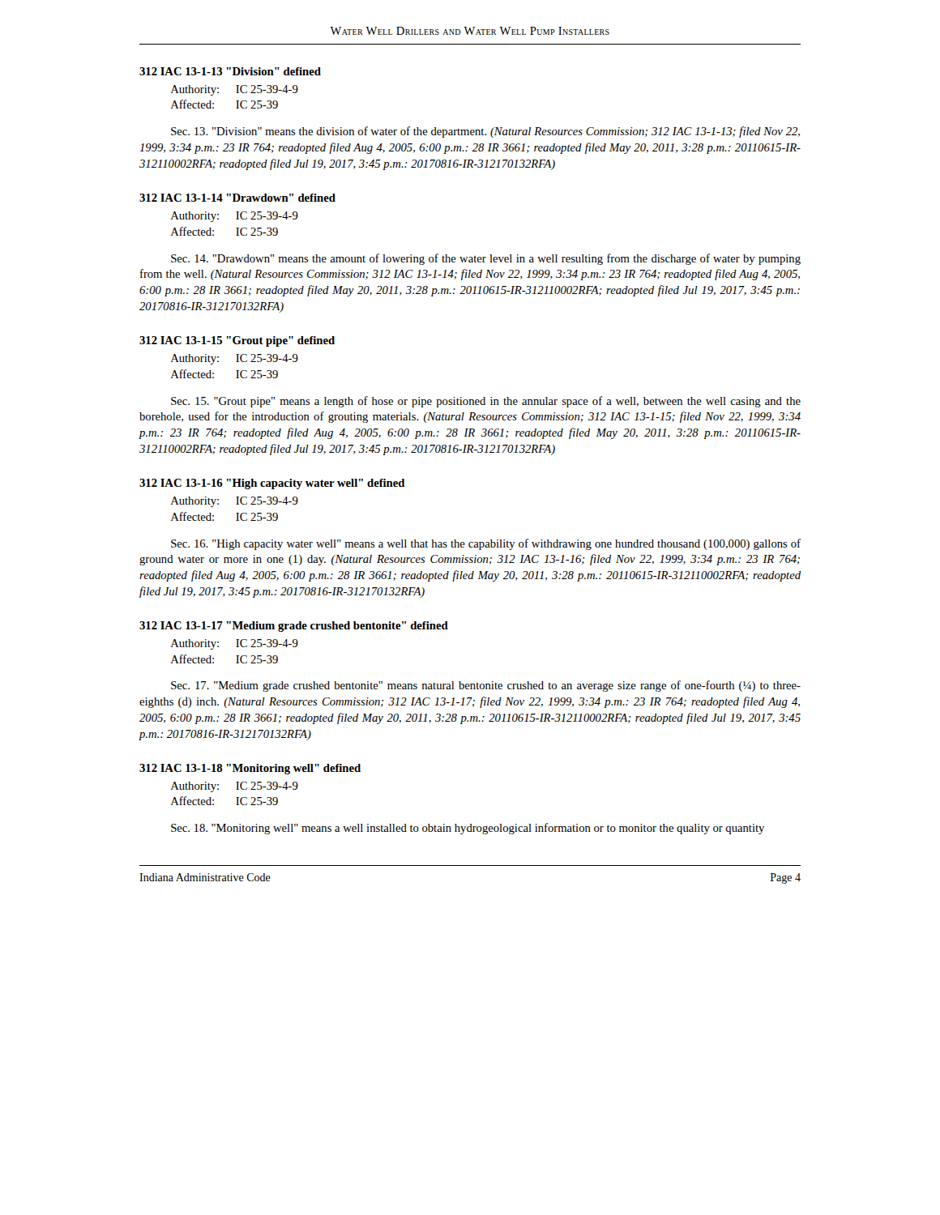Water Well Drillers and Water Well Pump Installers
312 IAC 13-1-13 "Division" defined
Authority:
IC 25-39-4-9
Affected:
IC 25-39
Sec. 13. "Division" means the division of water of the department. (Natural Resources Commission; 312 IAC 13-1-13; filed Nov 22, 1999, 3:34 p.m.: 23 IR 764; readopted filed Aug 4, 2005, 6:00 p.m.: 28 IR 3661; readopted filed May 20, 2011, 3:28 p.m.: 20110615-IR-312110002RFA; readopted filed Jul 19, 2017, 3:45 p.m.: 20170816-IR-312170132RFA)
312 IAC 13-1-14 "Drawdown" defined
Authority:
IC 25-39-4-9
Affected:
IC 25-39
Sec. 14. "Drawdown" means the amount of lowering of the water level in a well resulting from the discharge of water by pumping from the well. (Natural Resources Commission; 312 IAC 13-1-14; filed Nov 22, 1999, 3:34 p.m.: 23 IR 764; readopted filed Aug 4, 2005, 6:00 p.m.: 28 IR 3661; readopted filed May 20, 2011, 3:28 p.m.: 20110615-IR-312110002RFA; readopted filed Jul 19, 2017, 3:45 p.m.: 20170816-IR-312170132RFA)
312 IAC 13-1-15 "Grout pipe" defined
Authority:
IC 25-39-4-9
Affected:
IC 25-39
Sec. 15. "Grout pipe" means a length of hose or pipe positioned in the annular space of a well, between the well casing and the borehole, used for the introduction of grouting materials. (Natural Resources Commission; 312 IAC 13-1-15; filed Nov 22, 1999, 3:34 p.m.: 23 IR 764; readopted filed Aug 4, 2005, 6:00 p.m.: 28 IR 3661; readopted filed May 20, 2011, 3:28 p.m.: 20110615-IR-312110002RFA; readopted filed Jul 19, 2017, 3:45 p.m.: 20170816-IR-312170132RFA)
312 IAC 13-1-16 "High capacity water well" defined
Authority:
IC 25-39-4-9
Affected:
IC 25-39
Sec. 16. "High capacity water well" means a well that has the capability of withdrawing one hundred thousand (100,000) gallons of ground water or more in one (1) day. (Natural Resources Commission; 312 IAC 13-1-16; filed Nov 22, 1999, 3:34 p.m.: 23 IR 764; readopted filed Aug 4, 2005, 6:00 p.m.: 28 IR 3661; readopted filed May 20, 2011, 3:28 p.m.: 20110615-IR-312110002RFA; readopted filed Jul 19, 2017, 3:45 p.m.: 20170816-IR-312170132RFA)
312 IAC 13-1-17 "Medium grade crushed bentonite" defined
Authority:
IC 25-39-4-9
Affected:
IC 25-39
Sec. 17. "Medium grade crushed bentonite" means natural bentonite crushed to an average size range of one-fourth (¼) to three-eighths (ԁ) inch. (Natural Resources Commission; 312 IAC 13-1-17; filed Nov 22, 1999, 3:34 p.m.: 23 IR 764; readopted filed Aug 4, 2005, 6:00 p.m.: 28 IR 3661; readopted filed May 20, 2011, 3:28 p.m.: 20110615-IR-312110002RFA; readopted filed Jul 19, 2017, 3:45 p.m.: 20170816-IR-312170132RFA)
312 IAC 13-1-18 "Monitoring well" defined
Authority:
IC 25-39-4-9
Affected:
IC 25-39
Sec. 18. "Monitoring well" means a well installed to obtain hydrogeological information or to monitor the quality or quantity
Indiana Administrative Code Page 4